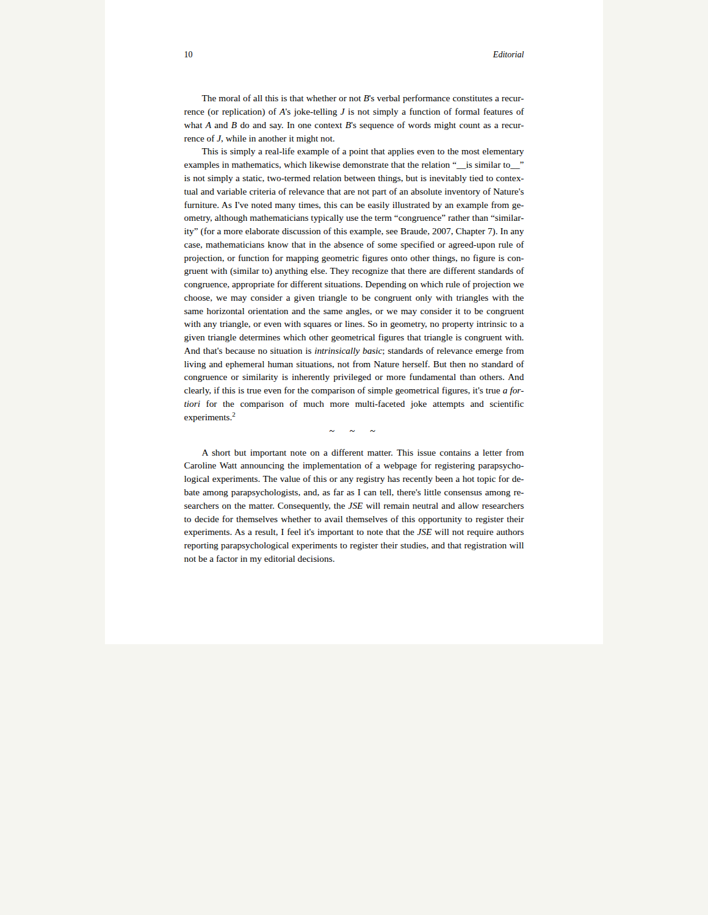10 Editorial
The moral of all this is that whether or not B's verbal performance constitutes a recurrence (or replication) of A's joke-telling J is not simply a function of formal features of what A and B do and say. In one context B's sequence of words might count as a recurrence of J, while in another it might not.
This is simply a real-life example of a point that applies even to the most elementary examples in mathematics, which likewise demonstrate that the relation “__is similar to__” is not simply a static, two-termed relation between things, but is inevitably tied to contextual and variable criteria of relevance that are not part of an absolute inventory of Nature's furniture. As I've noted many times, this can be easily illustrated by an example from geometry, although mathematicians typically use the term “congruence” rather than “similarity” (for a more elaborate discussion of this example, see Braude, 2007, Chapter 7). In any case, mathematicians know that in the absence of some specified or agreed-upon rule of projection, or function for mapping geometric figures onto other things, no figure is congruent with (similar to) anything else. They recognize that there are different standards of congruence, appropriate for different situations. Depending on which rule of projection we choose, we may consider a given triangle to be congruent only with triangles with the same horizontal orientation and the same angles, or we may consider it to be congruent with any triangle, or even with squares or lines. So in geometry, no property intrinsic to a given triangle determines which other geometrical figures that triangle is congruent with. And that's because no situation is intrinsically basic; standards of relevance emerge from living and ephemeral human situations, not from Nature herself. But then no standard of congruence or similarity is inherently privileged or more fundamental than others. And clearly, if this is true even for the comparison of simple geometrical figures, it's true a fortiori for the comparison of much more multi-faceted joke attempts and scientific experiments.2
~ ~ ~
A short but important note on a different matter. This issue contains a letter from Caroline Watt announcing the implementation of a webpage for registering parapsychological experiments. The value of this or any registry has recently been a hot topic for debate among parapsychologists, and, as far as I can tell, there's little consensus among researchers on the matter. Consequently, the JSE will remain neutral and allow researchers to decide for themselves whether to avail themselves of this opportunity to register their experiments. As a result, I feel it's important to note that the JSE will not require authors reporting parapsychological experiments to register their studies, and that registration will not be a factor in my editorial decisions.